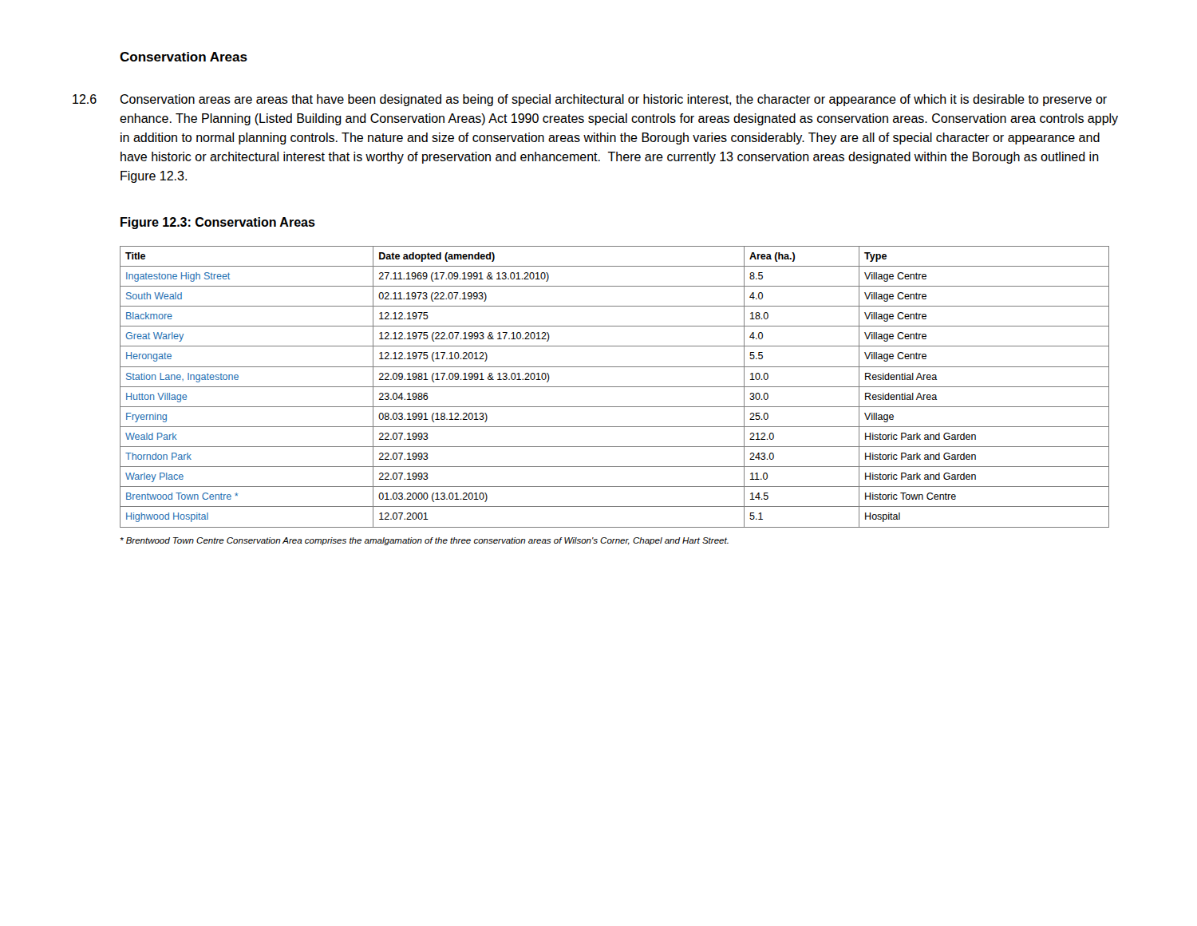Conservation Areas
12.6
Conservation areas are areas that have been designated as being of special architectural or historic interest, the character or appearance of which it is desirable to preserve or enhance. The Planning (Listed Building and Conservation Areas) Act 1990 creates special controls for areas designated as conservation areas. Conservation area controls apply in addition to normal planning controls. The nature and size of conservation areas within the Borough varies considerably. They are all of special character or appearance and have historic or architectural interest that is worthy of preservation and enhancement. There are currently 13 conservation areas designated within the Borough as outlined in Figure 12.3.
Figure 12.3: Conservation Areas
| Title | Date adopted (amended) | Area (ha.) | Type |
| --- | --- | --- | --- |
| Ingatestone High Street | 27.11.1969 (17.09.1991 & 13.01.2010) | 8.5 | Village Centre |
| South Weald | 02.11.1973 (22.07.1993) | 4.0 | Village Centre |
| Blackmore | 12.12.1975 | 18.0 | Village Centre |
| Great Warley | 12.12.1975 (22.07.1993 & 17.10.2012) | 4.0 | Village Centre |
| Herongate | 12.12.1975 (17.10.2012) | 5.5 | Village Centre |
| Station Lane, Ingatestone | 22.09.1981 (17.09.1991 & 13.01.2010) | 10.0 | Residential Area |
| Hutton Village | 23.04.1986 | 30.0 | Residential Area |
| Fryerning | 08.03.1991 (18.12.2013) | 25.0 | Village |
| Weald Park | 22.07.1993 | 212.0 | Historic Park and Garden |
| Thorndon Park | 22.07.1993 | 243.0 | Historic Park and Garden |
| Warley Place | 22.07.1993 | 11.0 | Historic Park and Garden |
| Brentwood Town Centre * | 01.03.2000 (13.01.2010) | 14.5 | Historic Town Centre |
| Highwood Hospital | 12.07.2001 | 5.1 | Hospital |
* Brentwood Town Centre Conservation Area comprises the amalgamation of the three conservation areas of Wilson's Corner, Chapel and Hart Street.